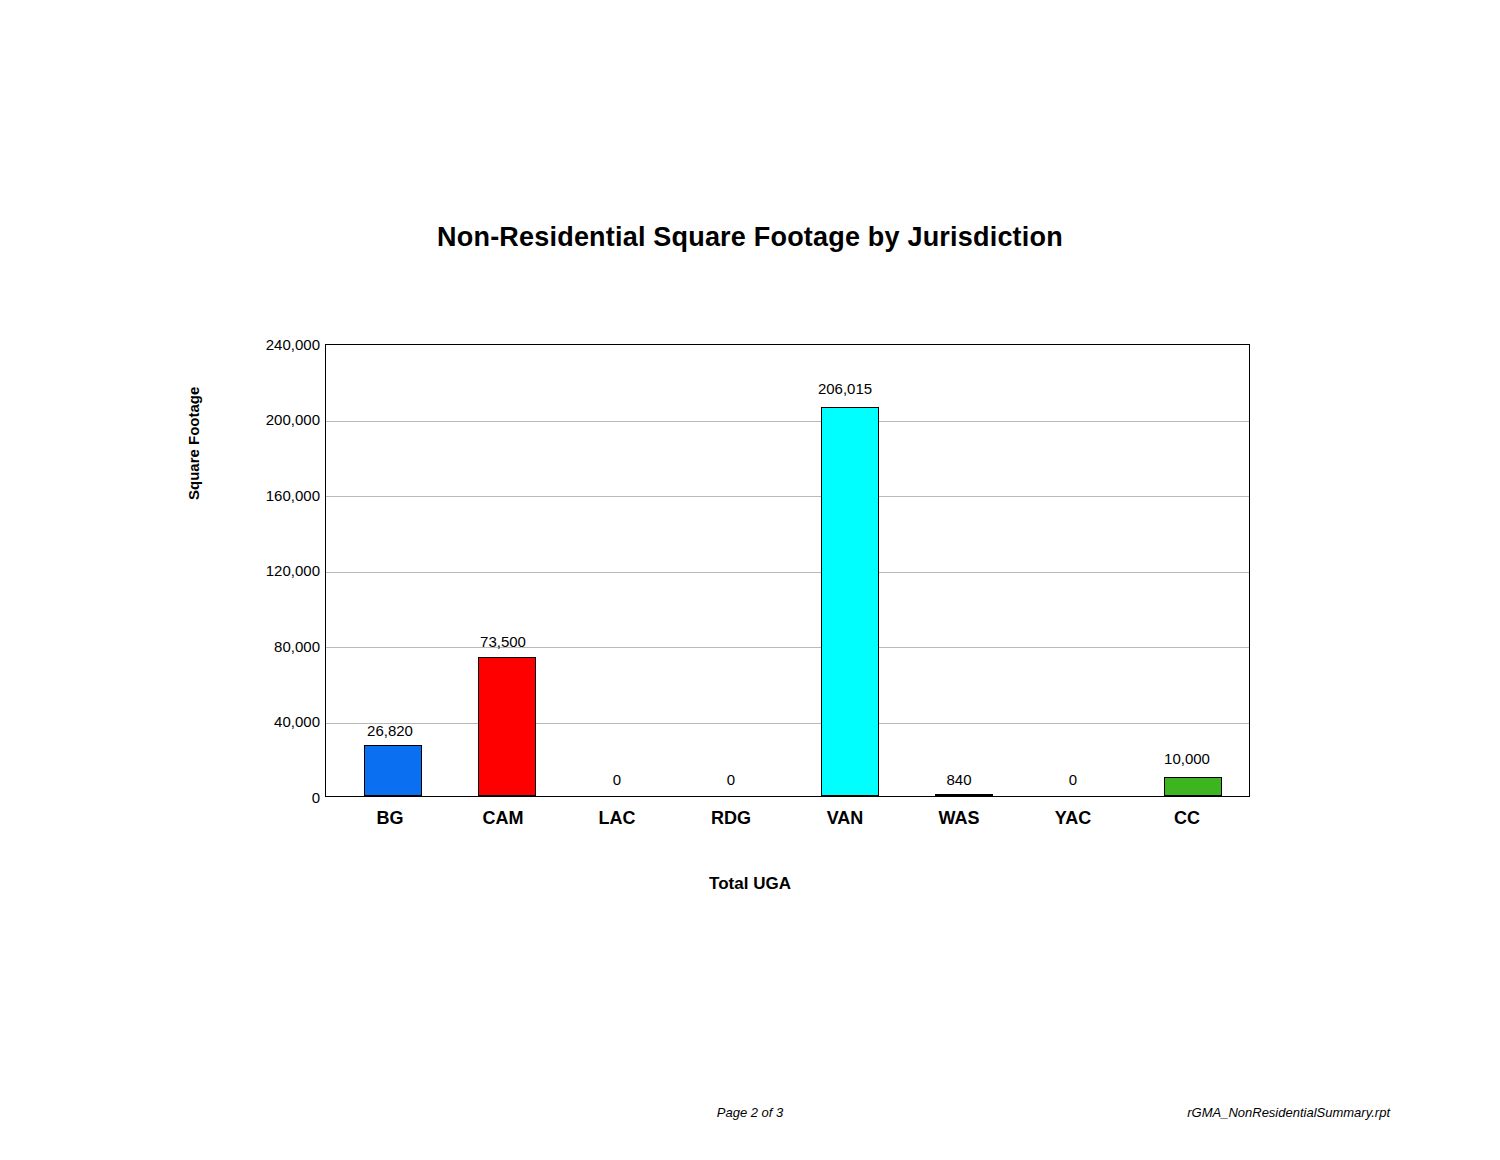Non-Residential Square Footage by Jurisdiction
Square Footage
240,000
200,000
160,000
120,000
80,000
40,000
0
26,820
73,500
0
0
206,015
840
0
10,000
BG
CAM
LAC
RDG
VAN
WAS
YAC
CC
Total UGA
Page 2 of 3
rGMA_NonResidentialSummary.rpt